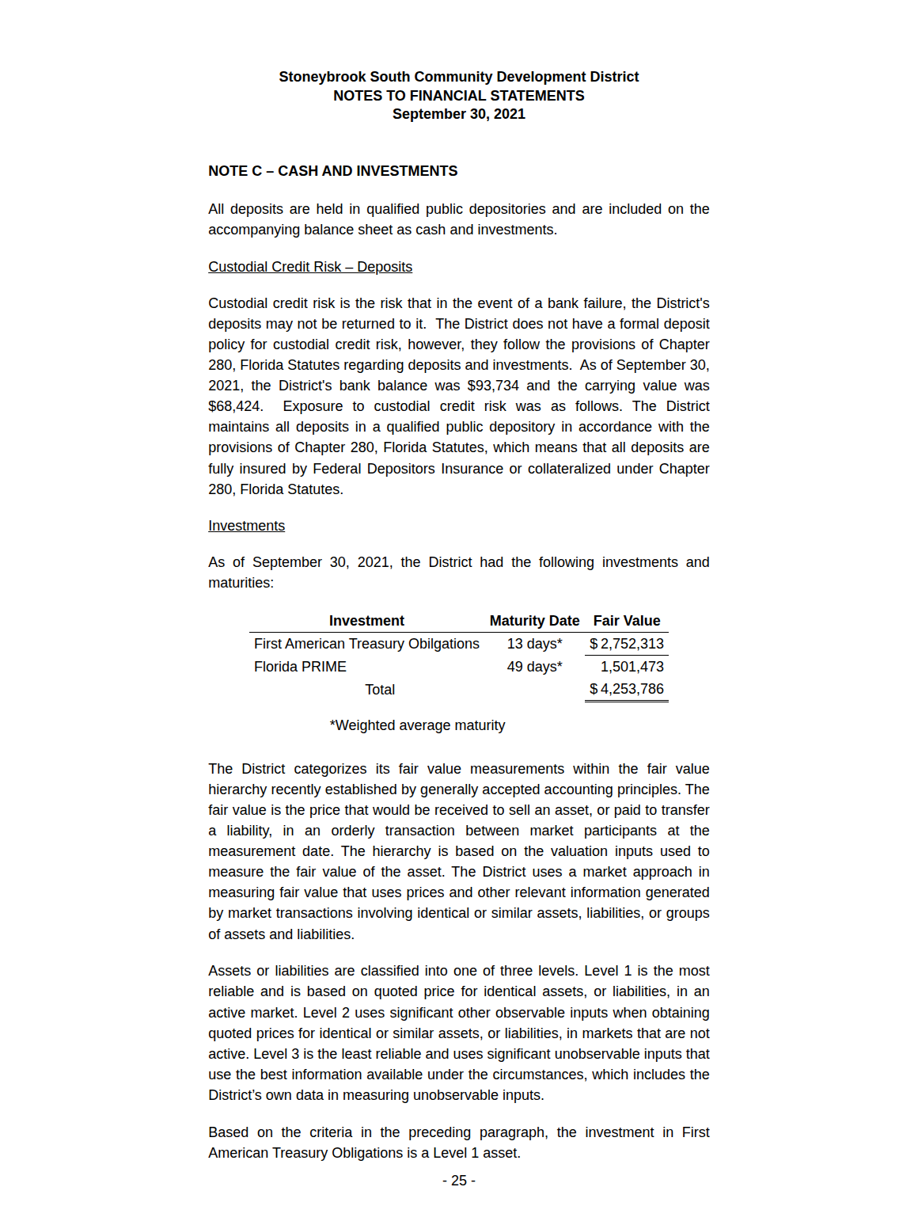Stoneybrook South Community Development District
NOTES TO FINANCIAL STATEMENTS
September 30, 2021
NOTE C – CASH AND INVESTMENTS
All deposits are held in qualified public depositories and are included on the accompanying balance sheet as cash and investments.
Custodial Credit Risk – Deposits
Custodial credit risk is the risk that in the event of a bank failure, the District's deposits may not be returned to it. The District does not have a formal deposit policy for custodial credit risk, however, they follow the provisions of Chapter 280, Florida Statutes regarding deposits and investments. As of September 30, 2021, the District's bank balance was $93,734 and the carrying value was $68,424. Exposure to custodial credit risk was as follows. The District maintains all deposits in a qualified public depository in accordance with the provisions of Chapter 280, Florida Statutes, which means that all deposits are fully insured by Federal Depositors Insurance or collateralized under Chapter 280, Florida Statutes.
Investments
As of September 30, 2021, the District had the following investments and maturities:
| Investment | Maturity Date | Fair Value |
| --- | --- | --- |
| First American Treasury Obilgations | 13 days* | $ 2,752,313 |
| Florida PRIME | 49 days* | 1,501,473 |
| Total | | $ 4,253,786 |
*Weighted average maturity
The District categorizes its fair value measurements within the fair value hierarchy recently established by generally accepted accounting principles. The fair value is the price that would be received to sell an asset, or paid to transfer a liability, in an orderly transaction between market participants at the measurement date. The hierarchy is based on the valuation inputs used to measure the fair value of the asset. The District uses a market approach in measuring fair value that uses prices and other relevant information generated by market transactions involving identical or similar assets, liabilities, or groups of assets and liabilities.
Assets or liabilities are classified into one of three levels. Level 1 is the most reliable and is based on quoted price for identical assets, or liabilities, in an active market. Level 2 uses significant other observable inputs when obtaining quoted prices for identical or similar assets, or liabilities, in markets that are not active. Level 3 is the least reliable and uses significant unobservable inputs that use the best information available under the circumstances, which includes the District’s own data in measuring unobservable inputs.
Based on the criteria in the preceding paragraph, the investment in First American Treasury Obligations is a Level 1 asset.
- 25 -